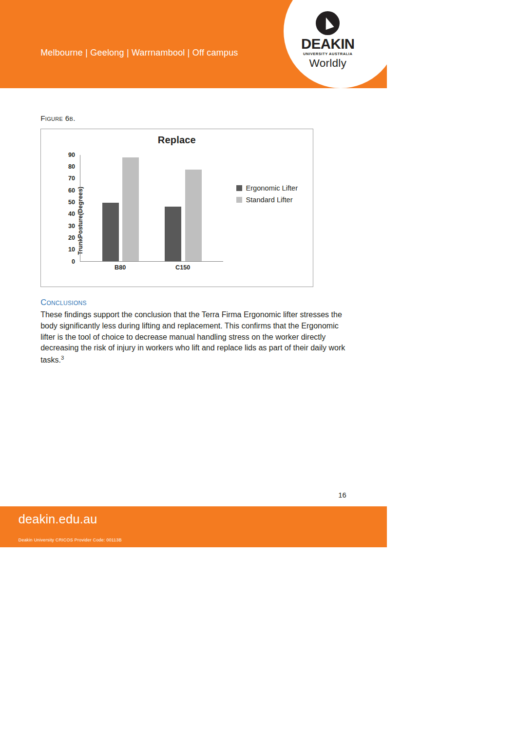Melbourne | Geelong | Warrnambool | Off campus
DEAKIN
UNIVERSITY AUSTRALIA
Worldly
Figure 6b.
Replace
TrunkPosture(Degrees)
90
80
70
60
50
40
30
20
10
0
B80 C150
Ergonomic Lifter
Standard Lifter
Conclusions
These findings support the conclusion that the Terra Firma Ergonomic lifter stresses the body significantly less during lifting and replacement. This confirms that the Ergonomic lifter is the tool of choice to decrease manual handling stress on the worker directly decreasing the risk of injury in workers who lift and replace lids as part of their daily work tasks.3
16
deakin.edu.au
Deakin University CRICOS Provider Code: 00113B